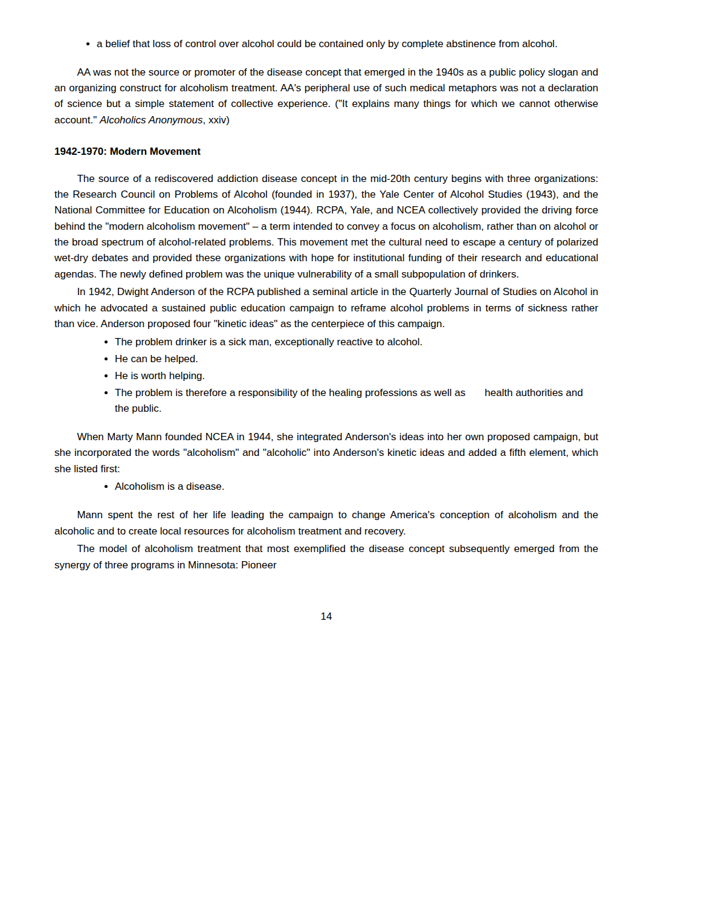a belief that loss of control over alcohol could be contained only by complete abstinence from alcohol.
AA was not the source or promoter of the disease concept that emerged in the 1940s as a public policy slogan and an organizing construct for alcoholism treatment. AA's peripheral use of such medical metaphors was not a declaration of science but a simple statement of collective experience. ("It explains many things for which we cannot otherwise account." Alcoholics Anonymous, xxiv)
1942-1970: Modern Movement
The source of a rediscovered addiction disease concept in the mid-20th century begins with three organizations: the Research Council on Problems of Alcohol (founded in 1937), the Yale Center of Alcohol Studies (1943), and the National Committee for Education on Alcoholism (1944). RCPA, Yale, and NCEA collectively provided the driving force behind the "modern alcoholism movement" – a term intended to convey a focus on alcoholism, rather than on alcohol or the broad spectrum of alcohol-related problems. This movement met the cultural need to escape a century of polarized wet-dry debates and provided these organizations with hope for institutional funding of their research and educational agendas. The newly defined problem was the unique vulnerability of a small subpopulation of drinkers.
In 1942, Dwight Anderson of the RCPA published a seminal article in the Quarterly Journal of Studies on Alcohol in which he advocated a sustained public education campaign to reframe alcohol problems in terms of sickness rather than vice. Anderson proposed four "kinetic ideas" as the centerpiece of this campaign.
The problem drinker is a sick man, exceptionally reactive to alcohol.
He can be helped.
He is worth helping.
The problem is therefore a responsibility of the healing professions as well as health authorities and the public.
When Marty Mann founded NCEA in 1944, she integrated Anderson's ideas into her own proposed campaign, but she incorporated the words "alcoholism" and "alcoholic" into Anderson's kinetic ideas and added a fifth element, which she listed first:
Alcoholism is a disease.
Mann spent the rest of her life leading the campaign to change America's conception of alcoholism and the alcoholic and to create local resources for alcoholism treatment and recovery.
The model of alcoholism treatment that most exemplified the disease concept subsequently emerged from the synergy of three programs in Minnesota: Pioneer
14